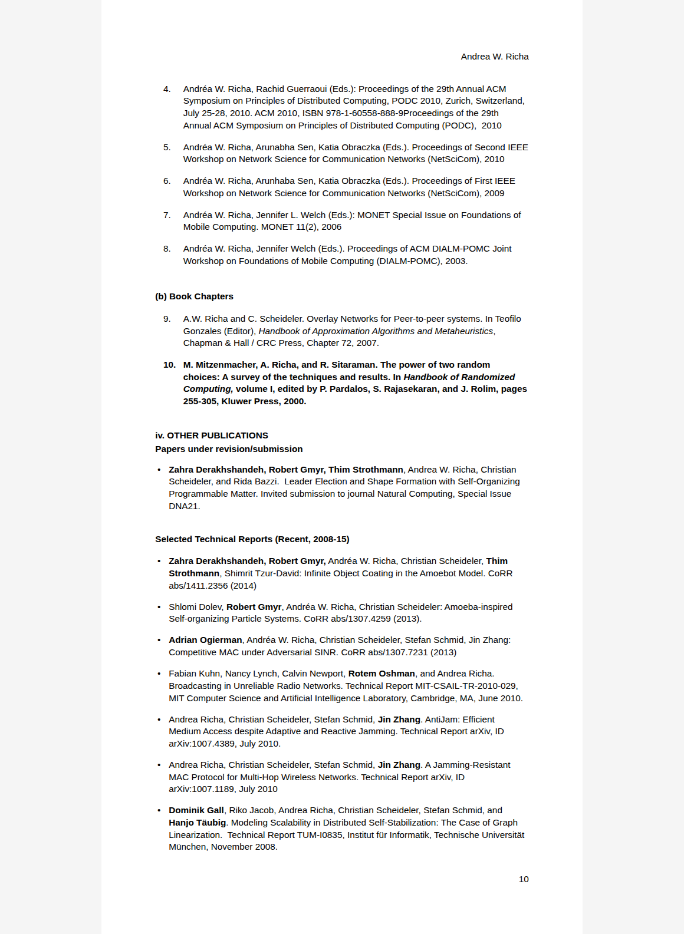Andrea W. Richa
4. Andréa W. Richa, Rachid Guerraoui (Eds.): Proceedings of the 29th Annual ACM Symposium on Principles of Distributed Computing, PODC 2010, Zurich, Switzerland, July 25-28, 2010. ACM 2010, ISBN 978-1-60558-888-9Proceedings of the 29th Annual ACM Symposium on Principles of Distributed Computing (PODC), 2010
5. Andréa W. Richa, Arunabha Sen, Katia Obraczka (Eds.). Proceedings of Second IEEE Workshop on Network Science for Communication Networks (NetSciCom), 2010
6. Andréa W. Richa, Arunhaba Sen, Katia Obraczka (Eds.). Proceedings of First IEEE Workshop on Network Science for Communication Networks (NetSciCom), 2009
7. Andréa W. Richa, Jennifer L. Welch (Eds.): MONET Special Issue on Foundations of Mobile Computing. MONET 11(2), 2006
8. Andréa W. Richa, Jennifer Welch (Eds.). Proceedings of ACM DIALM-POMC Joint Workshop on Foundations of Mobile Computing (DIALM-POMC), 2003.
(b) Book Chapters
9. A.W. Richa and C. Scheideler. Overlay Networks for Peer-to-peer systems. In Teofilo Gonzales (Editor), Handbook of Approximation Algorithms and Metaheuristics, Chapman & Hall / CRC Press, Chapter 72, 2007.
10. M. Mitzenmacher, A. Richa, and R. Sitaraman. The power of two random choices: A survey of the techniques and results. In Handbook of Randomized Computing, volume I, edited by P. Pardalos, S. Rajasekaran, and J. Rolim, pages 255-305, Kluwer Press, 2000.
iv. OTHER PUBLICATIONS
Papers under revision/submission
Zahra Derakhshandeh, Robert Gmyr, Thim Strothmann, Andrea W. Richa, Christian Scheideler, and Rida Bazzi. Leader Election and Shape Formation with Self-Organizing Programmable Matter. Invited submission to journal Natural Computing, Special Issue DNA21.
Selected Technical Reports (Recent, 2008-15)
Zahra Derakhshandeh, Robert Gmyr, Andréa W. Richa, Christian Scheideler, Thim Strothmann, Shimrit Tzur-David: Infinite Object Coating in the Amoebot Model. CoRR abs/1411.2356 (2014)
Shlomi Dolev, Robert Gmyr, Andréa W. Richa, Christian Scheideler: Amoeba-inspired Self-organizing Particle Systems. CoRR abs/1307.4259 (2013).
Adrian Ogierman, Andréa W. Richa, Christian Scheideler, Stefan Schmid, Jin Zhang: Competitive MAC under Adversarial SINR. CoRR abs/1307.7231 (2013)
Fabian Kuhn, Nancy Lynch, Calvin Newport, Rotem Oshman, and Andrea Richa. Broadcasting in Unreliable Radio Networks. Technical Report MIT-CSAIL-TR-2010-029, MIT Computer Science and Artificial Intelligence Laboratory, Cambridge, MA, June 2010.
Andrea Richa, Christian Scheideler, Stefan Schmid, Jin Zhang. AntiJam: Efficient Medium Access despite Adaptive and Reactive Jamming. Technical Report arXiv, ID arXiv:1007.4389, July 2010.
Andrea Richa, Christian Scheideler, Stefan Schmid, Jin Zhang. A Jamming-Resistant MAC Protocol for Multi-Hop Wireless Networks. Technical Report arXiv, ID arXiv:1007.1189, July 2010
Dominik Gall, Riko Jacob, Andrea Richa, Christian Scheideler, Stefan Schmid, and Hanjo Täubig. Modeling Scalability in Distributed Self-Stabilization: The Case of Graph Linearization. Technical Report TUM-I0835, Institut für Informatik, Technische Universität München, November 2008.
10